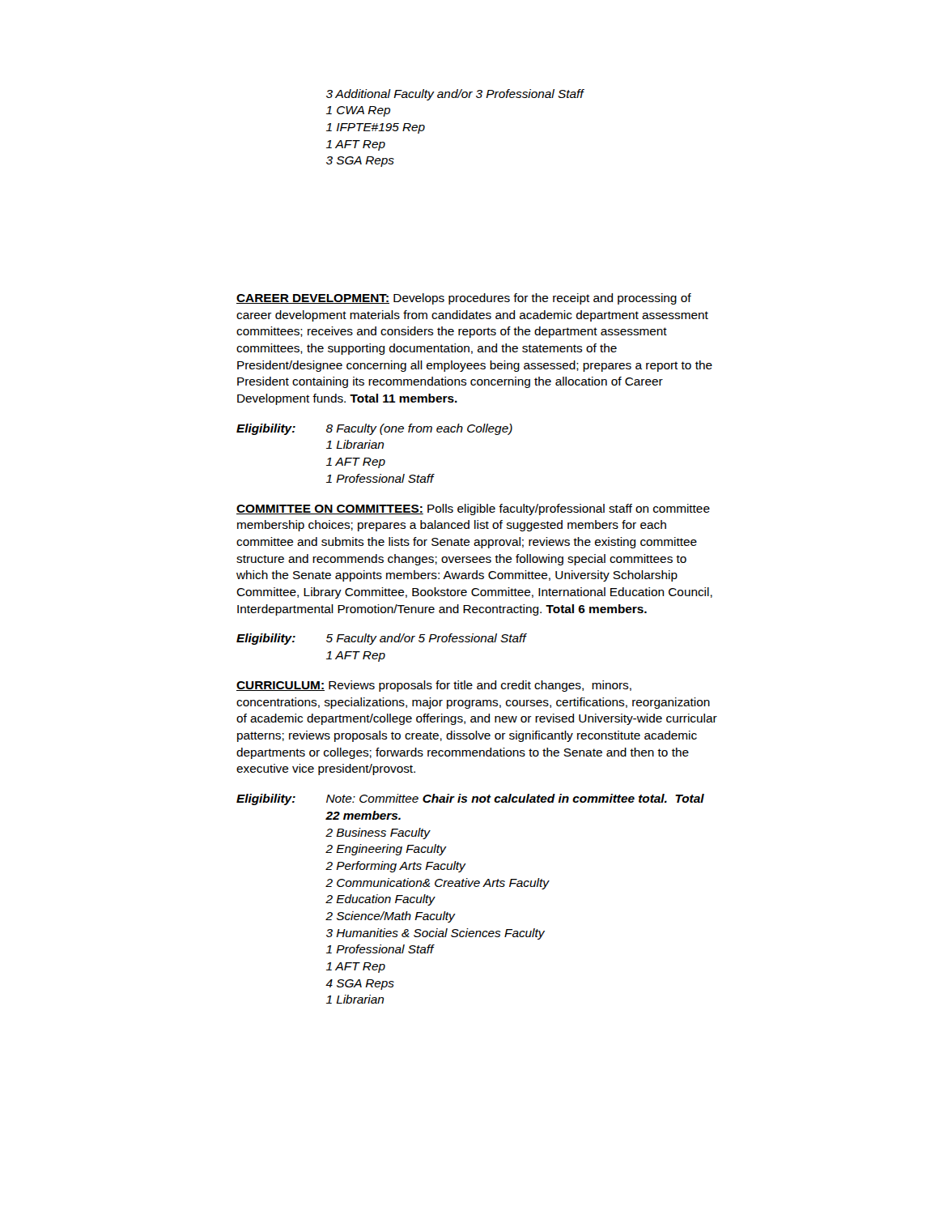3 Additional Faculty and/or 3 Professional Staff
1 CWA Rep
1 IFPTE#195 Rep
1 AFT Rep
3 SGA Reps
CAREER DEVELOPMENT: Develops procedures for the receipt and processing of career development materials from candidates and academic department assessment committees; receives and considers the reports of the department assessment committees, the supporting documentation, and the statements of the President/designee concerning all employees being assessed; prepares a report to the President containing its recommendations concerning the allocation of Career Development funds. Total 11 members.
Eligibility:
8 Faculty (one from each College)
1 Librarian
1 AFT Rep
1 Professional Staff
COMMITTEE ON COMMITTEES: Polls eligible faculty/professional staff on committee membership choices; prepares a balanced list of suggested members for each committee and submits the lists for Senate approval; reviews the existing committee structure and recommends changes; oversees the following special committees to which the Senate appoints members: Awards Committee, University Scholarship Committee, Library Committee, Bookstore Committee, International Education Council, Interdepartmental Promotion/Tenure and Recontracting. Total 6 members.
Eligibility:
5 Faculty and/or 5 Professional Staff
1 AFT Rep
CURRICULUM: Reviews proposals for title and credit changes, minors, concentrations, specializations, major programs, courses, certifications, reorganization of academic department/college offerings, and new or revised University-wide curricular patterns; reviews proposals to create, dissolve or significantly reconstitute academic departments or colleges; forwards recommendations to the Senate and then to the executive vice president/provost.
Eligibility:
Note: Committee Chair is not calculated in committee total. Total 22 members.
2 Business Faculty
2 Engineering Faculty
2 Performing Arts Faculty
2 Communication& Creative Arts Faculty
2 Education Faculty
2 Science/Math Faculty
3 Humanities & Social Sciences Faculty
1 Professional Staff
1 AFT Rep
4 SGA Reps
1 Librarian